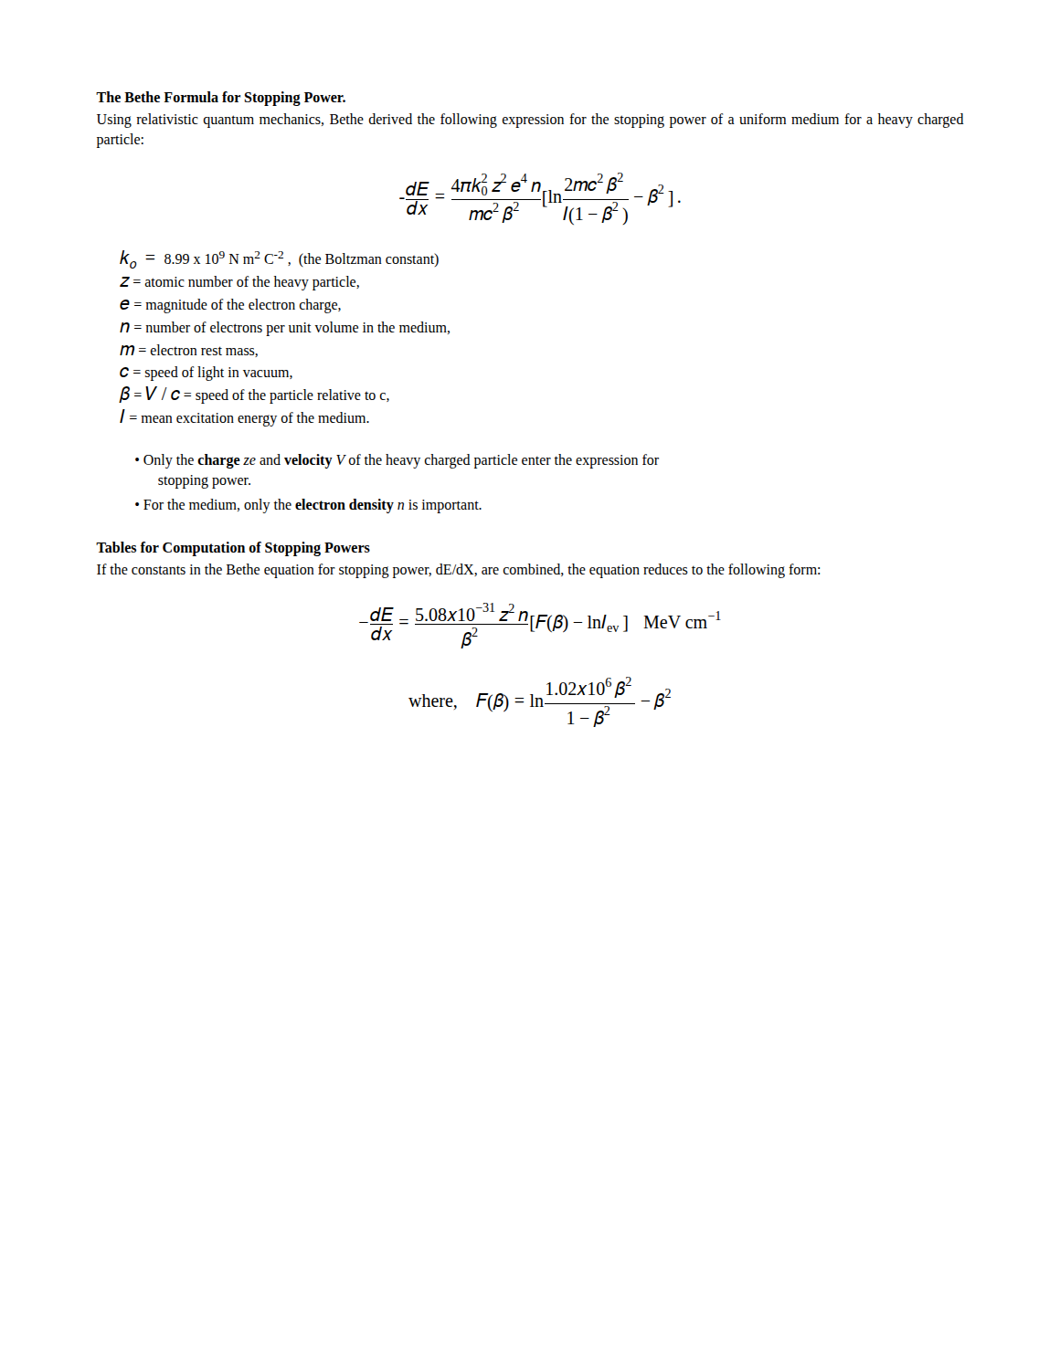The Bethe Formula for Stopping Power.
Using relativistic quantum mechanics, Bethe derived the following expression for the stopping power of a uniform medium for a heavy charged particle:
- dE dx = 4π k02 z2 e4 n mc2 β2 [ ln 2mc2 β2 I (1− β2 ) − β2 ] .
ko = 8.99 x 109 N m2 C-2 , (the Boltzman constant)
z = atomic number of the heavy particle,
e = magnitude of the electron charge,
n = number of electrons per unit volume in the medium,
m = electron rest mass,
c = speed of light in vacuum,
β = V/c = speed of the particle relative to c,
I = mean excitation energy of the medium.
Only the charge ze and velocity V of the heavy charged particle enter the expression for
stopping power.
For the medium, only the electron density n is important.
Tables for Computation of Stopping Powers
If the constants in the Bethe equation for stopping power, dE/dX, are combined, the equation reduces to the following form:
− dE dx = 5.08x10−31 z2n β2 [ F(β) − ln Iev ] MeV cm −1
where, F(β) = ln 1.02x106 β2 1−β2 − β2